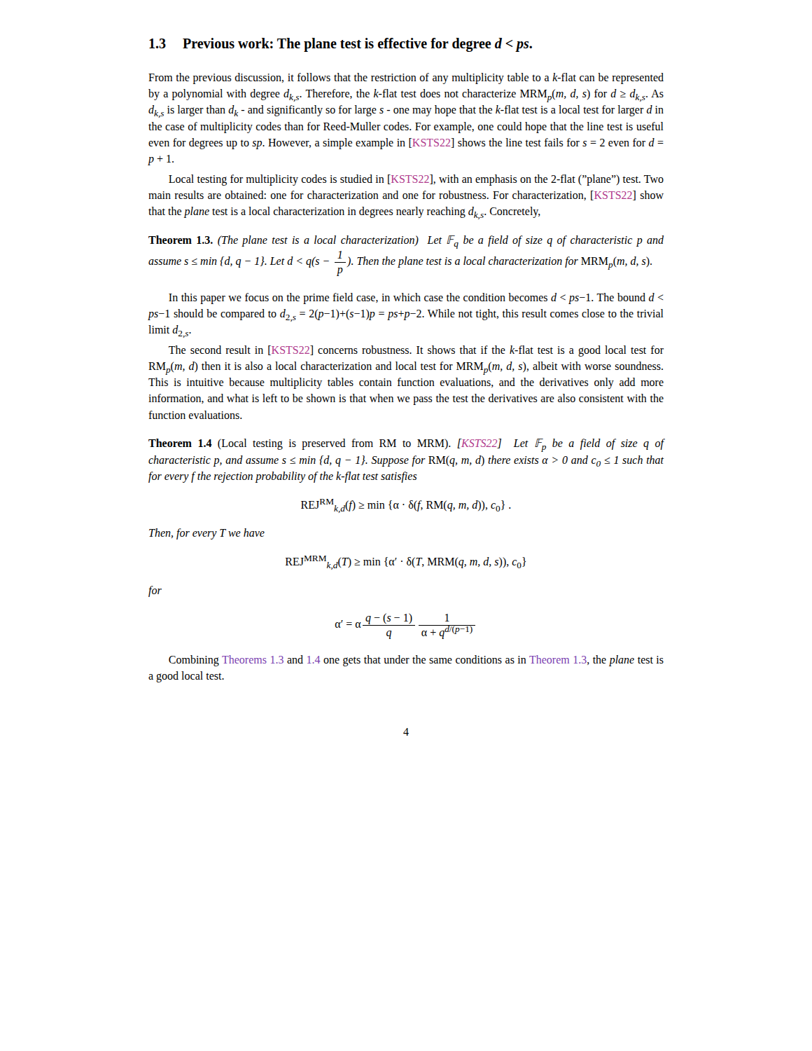1.3 Previous work: The plane test is effective for degree d < ps.
From the previous discussion, it follows that the restriction of any multiplicity table to a k-flat can be represented by a polynomial with degree dk,s. Therefore, the k-flat test does not characterize MRMp(m, d, s) for d ≥ dk,s. As dk,s is larger than dk - and significantly so for large s - one may hope that the k-flat test is a local test for larger d in the case of multiplicity codes than for Reed-Muller codes. For example, one could hope that the line test is useful even for degrees up to sp. However, a simple example in [KSTS22] shows the line test fails for s = 2 even for d = p + 1.
Local testing for multiplicity codes is studied in [KSTS22], with an emphasis on the 2-flat (”plane”) test. Two main results are obtained: one for characterization and one for robustness. For characterization, [KSTS22] show that the plane test is a local characterization in degrees nearly reaching dk,s. Concretely,
Theorem 1.3. (The plane test is a local characterization) Let 𝔽q be a field of size q of characteristic p and assume s ≤ min {d, q − 1}. Let d < q(s − 1 p). Then the plane test is a local characterization for MRMp(m, d, s).
In this paper we focus on the prime field case, in which case the condition becomes d < ps−1. The bound d < ps−1 should be compared to d2,s = 2(p−1)+(s−1)p = ps+p−2. While not tight, this result comes close to the trivial limit d2,s.
The second result in [KSTS22] concerns robustness. It shows that if the k-flat test is a good local test for RMp(m, d) then it is also a local characterization and local test for MRMp(m, d, s), albeit with worse soundness. This is intuitive because multiplicity tables contain function evaluations, and the derivatives only add more information, and what is left to be shown is that when we pass the test the derivatives are also consistent with the function evaluations.
Theorem 1.4 (Local testing is preserved from RM to MRM). [KSTS22] Let 𝔽p be a field of size q of characteristic p, and assume s ≤ min {d, q − 1}. Suppose for RM(q, m, d) there exists α > 0 and c0 ≤ 1 such that for every f the rejection probability of the k-flat test satisfies
REJRMk,d(f) ≥ min {α · δ(f, RM(q, m, d)), c0} .
Then, for every T we have
REJMRMk,d(T) ≥ min {α′ · δ(T, MRM(q, m, d, s)), c0}
for
α′ = αq − (s − 1) q 1 α + qd/(p−1)
Combining Theorems 1.3 and 1.4 one gets that under the same conditions as in Theorem 1.3, the plane test is a good local test.
4